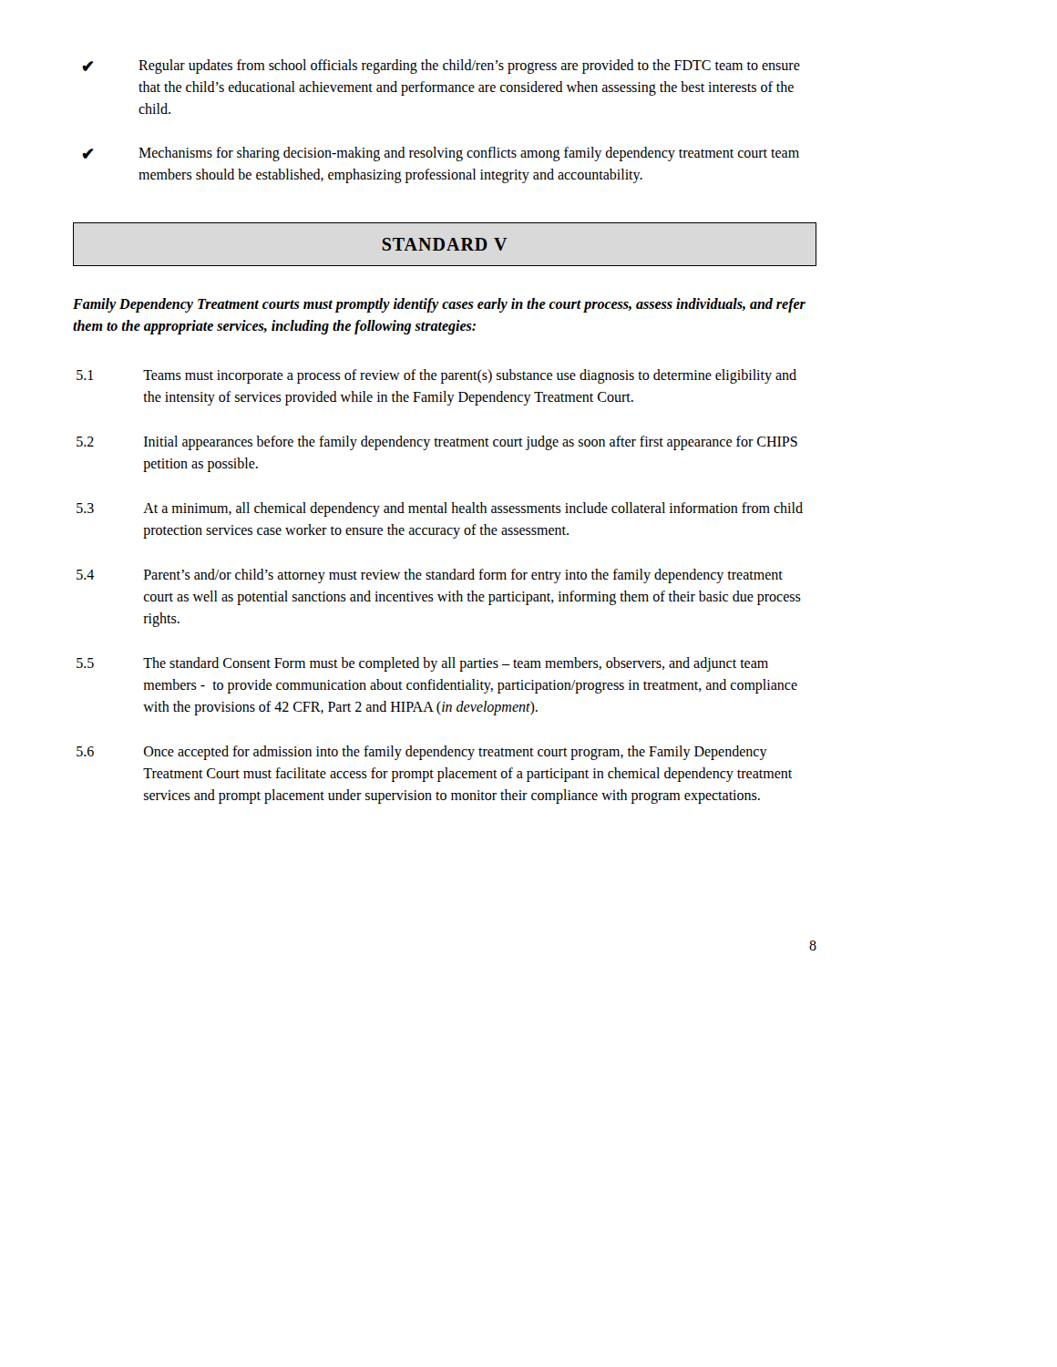Regular updates from school officials regarding the child/ren’s progress are provided to the FDTC team to ensure that the child’s educational achievement and performance are considered when assessing the best interests of the child.
Mechanisms for sharing decision-making and resolving conflicts among family dependency treatment court team members should be established, emphasizing professional integrity and accountability.
STANDARD V
Family Dependency Treatment courts must promptly identify cases early in the court process, assess individuals, and refer them to the appropriate services, including the following strategies:
| 5.1 | Teams must incorporate a process of review of the parent(s) substance use diagnosis to determine eligibility and the intensity of services provided while in the Family Dependency Treatment Court. |
| 5.2 | Initial appearances before the family dependency treatment court judge as soon after first appearance for CHIPS petition as possible. |
| 5.3 | At a minimum, all chemical dependency and mental health assessments include collateral information from child protection services case worker to ensure the accuracy of the assessment. |
| 5.4 | Parent’s and/or child’s attorney must review the standard form for entry into the family dependency treatment court as well as potential sanctions and incentives with the participant, informing them of their basic due process rights. |
| 5.5 | The standard Consent Form must be completed by all parties – team members, observers, and adjunct team members - to provide communication about confidentiality, participation/progress in treatment, and compliance with the provisions of 42 CFR, Part 2 and HIPAA ( in development ). |
| 5.6 | Once accepted for admission into the family dependency treatment court program, the Family Dependency Treatment Court must facilitate access for prompt placement of a participant in chemical dependency treatment services and prompt placement under supervision to monitor their compliance with program expectations. |
8